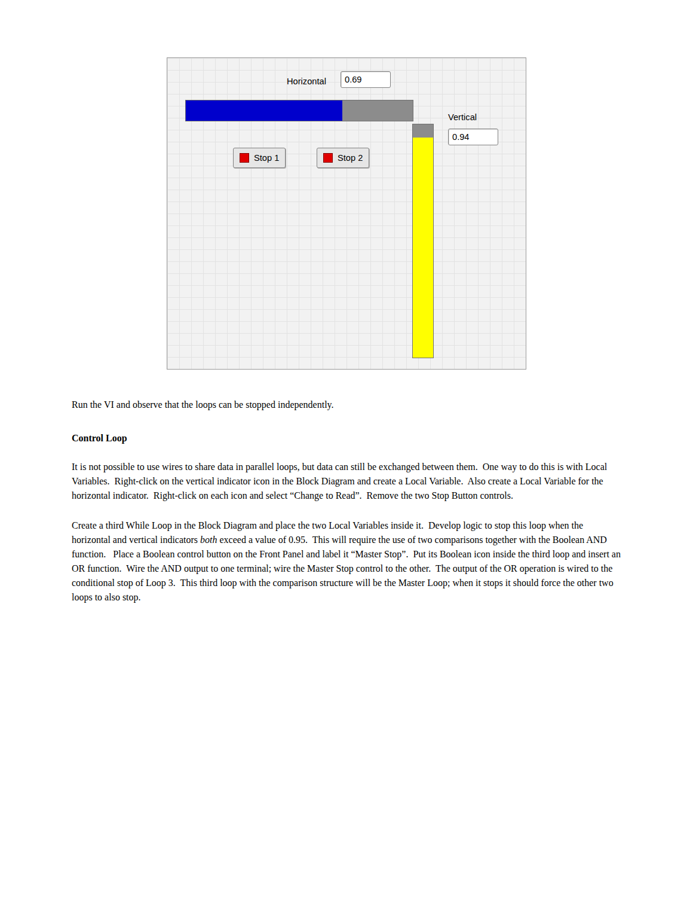Horizontal 0.69
Vertical 0.94
Stop 1
Stop 2
Run the VI and observe that the loops can be stopped independently.
Control Loop
It is not possible to use wires to share data in parallel loops, but data can still be exchanged between them. One way to do this is with Local Variables. Right-click on the vertical indicator icon in the Block Diagram and create a Local Variable. Also create a Local Variable for the horizontal indicator. Right-click on each icon and select “Change to Read”. Remove the two Stop Button controls.
Create a third While Loop in the Block Diagram and place the two Local Variables inside it. Develop logic to stop this loop when the horizontal and vertical indicators both exceed a value of 0.95. This will require the use of two comparisons together with the Boolean AND function. Place a Boolean control button on the Front Panel and label it “Master Stop”. Put its Boolean icon inside the third loop and insert an OR function. Wire the AND output to one terminal; wire the Master Stop control to the other. The output of the OR operation is wired to the conditional stop of Loop 3. This third loop with the comparison structure will be the Master Loop; when it stops it should force the other two loops to also stop.